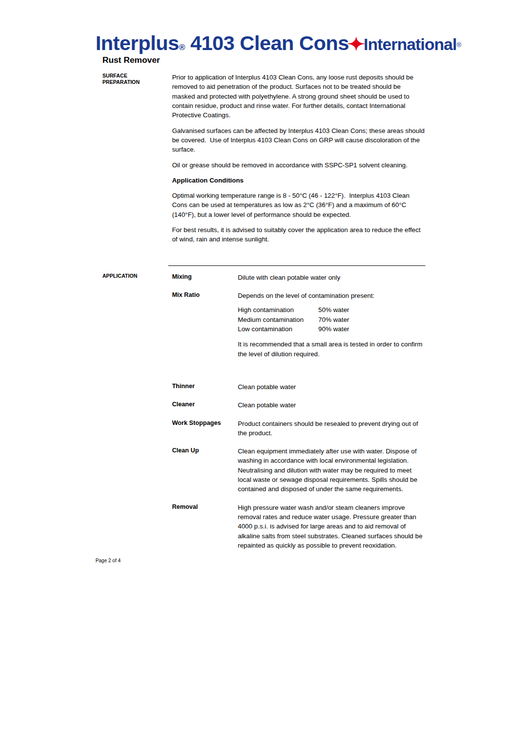Interplus® 4103 Clean Cons
✦International®
Rust Remover
| SURFACE PREPARATION | Prior to application of Interplus 4103 Clean Cons, any loose rust deposits should be removed to aid penetration of the product. Surfaces not to be treated should be masked and protected with polyethylene. A strong ground sheet should be used to contain residue, product and rinse water. For further details, contact International Protective Coatings. Galvanised surfaces can be affected by Interplus 4103 Clean Cons; these areas should be covered. Use of Interplus 4103 Clean Cons on GRP will cause discoloration of the surface. Oil or grease should be removed in accordance with SSPC-SP1 solvent cleaning. Application Conditions Optimal working temperature range is 8 - 50°C (46 - 122°F). Interplus 4103 Clean Cons can be used at temperatures as low as 2°C (36°F) and a maximum of 60°C (140°F), but a lower level of performance should be expected. For best results, it is advised to suitably cover the application area to reduce the effect of wind, rain and intense sunlight. |
| APPLICATION | / Mixing / Dilute with clean potable water only / / Mix Ratio / Depends on the level of contamination present: / High contamination / 50% water / / Medium contamination / 70% water / / Low contamination / 90% water / It is recommended that a small area is tested in order to confirm the level of dilution required. / / Thinner / Clean potable water / / Cleaner / Clean potable water / / Work Stoppages / Product containers should be resealed to prevent drying out of the product. / / Clean Up / Clean equipment immediately after use with water. Dispose of washing in accordance with local environmental legislation. Neutralising and dilution with water may be required to meet local waste or sewage disposal requirements. Spills should be contained and disposed of under the same requirements. / / Removal / High pressure water wash and/or steam cleaners improve removal rates and reduce water usage. Pressure greater than 4000 p.s.i. is advised for large areas and to aid removal of alkaline salts from steel substrates. Cleaned surfaces should be repainted as quickly as possible to prevent reoxidation. / |
Page 2 of 4